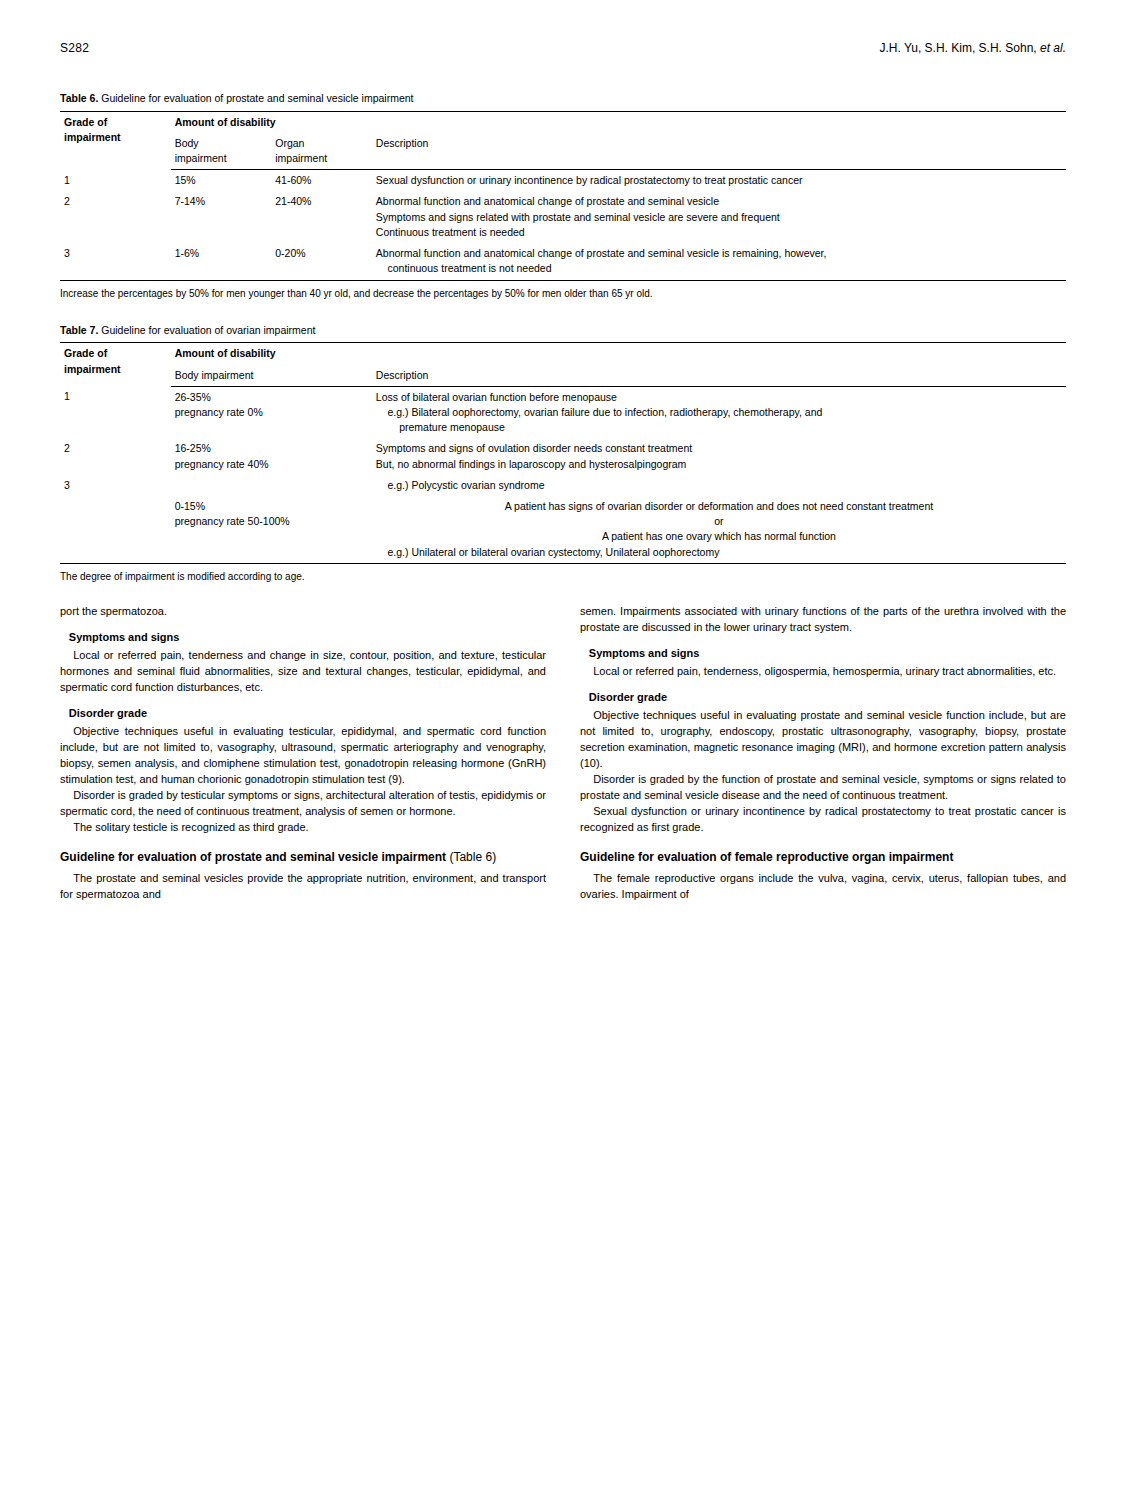S282
J.H. Yu, S.H. Kim, S.H. Sohn, et al.
Table 6. Guideline for evaluation of prostate and seminal vesicle impairment
| Grade of impairment | Amount of disability |
| --- | --- |
| Body impairment | Organ impairment | Description |
| 1 | 15% | 41-60% | Sexual dysfunction or urinary incontinence by radical prostatectomy to treat prostatic cancer |
| 2 | 7-14% | 21-40% | Abnormal function and anatomical change of prostate and seminal vesicle Symptoms and signs related with prostate and seminal vesicle are severe and frequent Continuous treatment is needed |
| 3 | 1-6% | 0-20% | Abnormal function and anatomical change of prostate and seminal vesicle is remaining, however, continuous treatment is not needed |
Increase the percentages by 50% for men younger than 40 yr old, and decrease the percentages by 50% for men older than 65 yr old.
Table 7. Guideline for evaluation of ovarian impairment
| Grade of impairment | Amount of disability |
| --- | --- |
| Body impairment | Description |
| 1 | 26-35% pregnancy rate 0% | Loss of bilateral ovarian function before menopause e.g.) Bilateral oophorectomy, ovarian failure due to infection, radiotherapy, chemotherapy, and premature menopause |
| 2 | 16-25% pregnancy rate 40% | Symptoms and signs of ovulation disorder needs constant treatment But, no abnormal findings in laparoscopy and hysterosalpingogram |
| 3 | | e.g.) Polycystic ovarian syndrome |
| | 0-15% pregnancy rate 50-100% | A patient has signs of ovarian disorder or deformation and does not need constant treatment or A patient has one ovary which has normal function e.g.) Unilateral or bilateral ovarian cystectomy, Unilateral oophorectomy |
The degree of impairment is modified according to age.
port the spermatozoa.
Symptoms and signs
Local or referred pain, tenderness and change in size, contour, position, and texture, testicular hormones and seminal fluid abnormalities, size and textural changes, testicular, epididymal, and spermatic cord function disturbances, etc.
Disorder grade
Objective techniques useful in evaluating testicular, epididymal, and spermatic cord function include, but are not limited to, vasography, ultrasound, spermatic arteriography and venography, biopsy, semen analysis, and clomiphene stimulation test, gonadotropin releasing hormone (GnRH) stimulation test, and human chorionic gonadotropin stimulation test (9).
Disorder is graded by testicular symptoms or signs, architectural alteration of testis, epididymis or spermatic cord, the need of continuous treatment, analysis of semen or hormone.
The solitary testicle is recognized as third grade.
Guideline for evaluation of prostate and seminal vesicle impairment (Table 6)
The prostate and seminal vesicles provide the appropriate nutrition, environment, and transport for spermatozoa and
semen. Impairments associated with urinary functions of the parts of the urethra involved with the prostate are discussed in the lower urinary tract system.
Symptoms and signs
Local or referred pain, tenderness, oligospermia, hemospermia, urinary tract abnormalities, etc.
Disorder grade
Objective techniques useful in evaluating prostate and seminal vesicle function include, but are not limited to, urography, endoscopy, prostatic ultrasonography, vasography, biopsy, prostate secretion examination, magnetic resonance imaging (MRI), and hormone excretion pattern analysis (10).
Disorder is graded by the function of prostate and seminal vesicle, symptoms or signs related to prostate and seminal vesicle disease and the need of continuous treatment.
Sexual dysfunction or urinary incontinence by radical prostatectomy to treat prostatic cancer is recognized as first grade.
Guideline for evaluation of female reproductive organ impairment
The female reproductive organs include the vulva, vagina, cervix, uterus, fallopian tubes, and ovaries. Impairment of